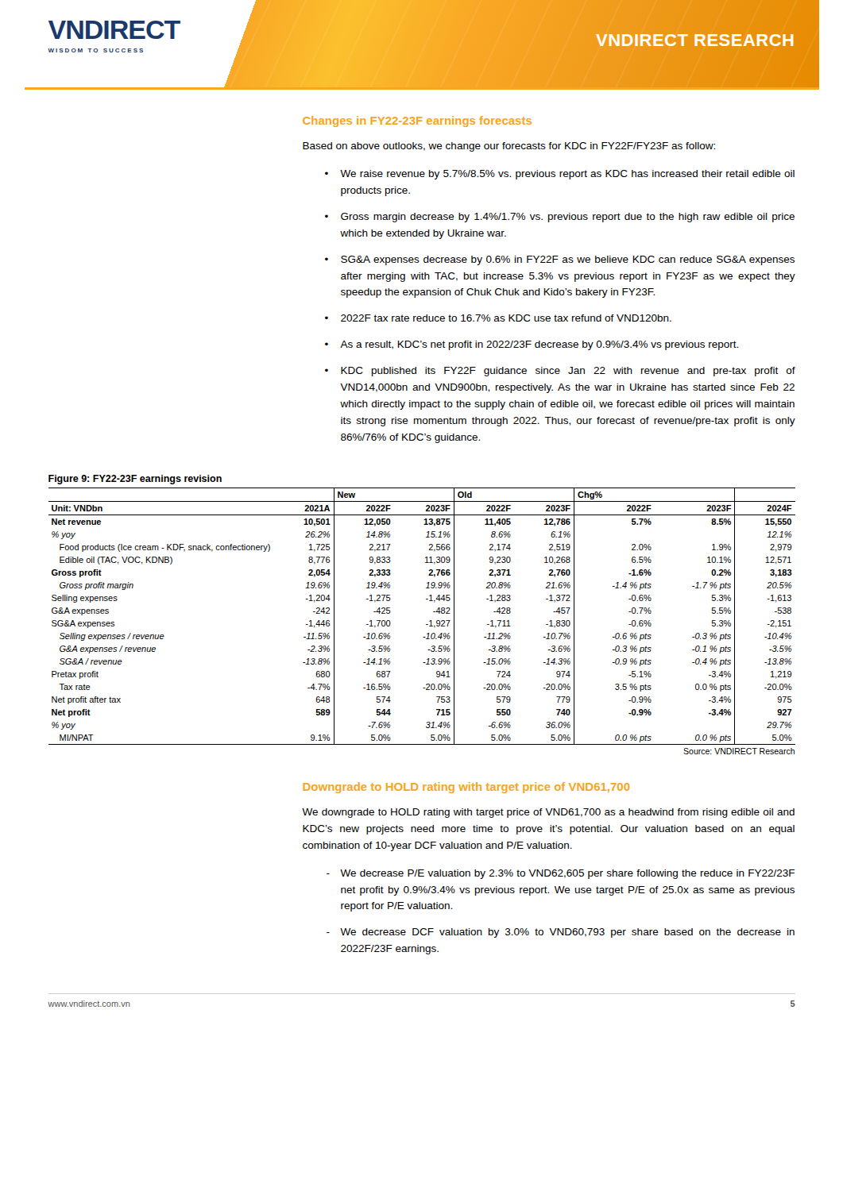VNDIRECT
WISDOM TO SUCCESS
VNDIRECT RESEARCH
Changes in FY22-23F earnings forecasts
Based on above outlooks, we change our forecasts for KDC in FY22F/FY23F as follow:
We raise revenue by 5.7%/8.5% vs. previous report as KDC has increased their retail edible oil products price.
Gross margin decrease by 1.4%/1.7% vs. previous report due to the high raw edible oil price which be extended by Ukraine war.
SG&A expenses decrease by 0.6% in FY22F as we believe KDC can reduce SG&A expenses after merging with TAC, but increase 5.3% vs previous report in FY23F as we expect they speedup the expansion of Chuk Chuk and Kido’s bakery in FY23F.
2022F tax rate reduce to 16.7% as KDC use tax refund of VND120bn.
As a result, KDC’s net profit in 2022/23F decrease by 0.9%/3.4% vs previous report.
KDC published its FY22F guidance since Jan 22 with revenue and pre-tax profit of VND14,000bn and VND900bn, respectively. As the war in Ukraine has started since Feb 22 which directly impact to the supply chain of edible oil, we forecast edible oil prices will maintain its strong rise momentum through 2022. Thus, our forecast of revenue/pre-tax profit is only 86%/76% of KDC’s guidance.
Figure 9: FY22-23F earnings revision
| | | New | Old | Chg% | |
| --- | --- | --- | --- | --- | --- |
| Unit: VNDbn | 2021A | 2022F | 2023F | 2022F | 2023F | 2022F | 2023F | 2024F |
| Net revenue | 10,501 | 12,050 | 13,875 | 11,405 | 12,786 | 5.7% | 8.5% | 15,550 |
| % yoy | 26.2% | 14.8% | 15.1% | 8.6% | 6.1% | | | 12.1% |
| Food products (Ice cream - KDF, snack, confectionery) | 1,725 | 2,217 | 2,566 | 2,174 | 2,519 | 2.0% | 1.9% | 2,979 |
| Edible oil (TAC, VOC, KDNB) | 8,776 | 9,833 | 11,309 | 9,230 | 10,268 | 6.5% | 10.1% | 12,571 |
| Gross profit | 2,054 | 2,333 | 2,766 | 2,371 | 2,760 | -1.6% | 0.2% | 3,183 |
| Gross profit margin | 19.6% | 19.4% | 19.9% | 20.8% | 21.6% | -1.4 % pts | -1.7 % pts | 20.5% |
| Selling expenses | -1,204 | -1,275 | -1,445 | -1,283 | -1,372 | -0.6% | 5.3% | -1,613 |
| G&A expenses | -242 | -425 | -482 | -428 | -457 | -0.7% | 5.5% | -538 |
| SG&A expenses | -1,446 | -1,700 | -1,927 | -1,711 | -1,830 | -0.6% | 5.3% | -2,151 |
| Selling expenses / revenue | -11.5% | -10.6% | -10.4% | -11.2% | -10.7% | -0.6 % pts | -0.3 % pts | -10.4% |
| G&A expenses / revenue | -2.3% | -3.5% | -3.5% | -3.8% | -3.6% | -0.3 % pts | -0.1 % pts | -3.5% |
| SG&A / revenue | -13.8% | -14.1% | -13.9% | -15.0% | -14.3% | -0.9 % pts | -0.4 % pts | -13.8% |
| Pretax profit | 680 | 687 | 941 | 724 | 974 | -5.1% | -3.4% | 1,219 |
| Tax rate | -4.7% | -16.5% | -20.0% | -20.0% | -20.0% | 3.5 % pts | 0.0 % pts | -20.0% |
| Net profit after tax | 648 | 574 | 753 | 579 | 779 | -0.9% | -3.4% | 975 |
| Net profit | 589 | 544 | 715 | 550 | 740 | -0.9% | -3.4% | 927 |
| % yoy | | -7.6% | 31.4% | -6.6% | 36.0% | | | 29.7% |
| MI/NPAT | 9.1% | 5.0% | 5.0% | 5.0% | 5.0% | 0.0 % pts | 0.0 % pts | 5.0% |
Source: VNDIRECT Research
Downgrade to HOLD rating with target price of VND61,700
We downgrade to HOLD rating with target price of VND61,700 as a headwind from rising edible oil and KDC’s new projects need more time to prove it’s potential. Our valuation based on an equal combination of 10-year DCF valuation and P/E valuation.
We decrease P/E valuation by 2.3% to VND62,605 per share following the reduce in FY22/23F net profit by 0.9%/3.4% vs previous report. We use target P/E of 25.0x as same as previous report for P/E valuation.
We decrease DCF valuation by 3.0% to VND60,793 per share based on the decrease in 2022F/23F earnings.
www.vndirect.com.vn
5